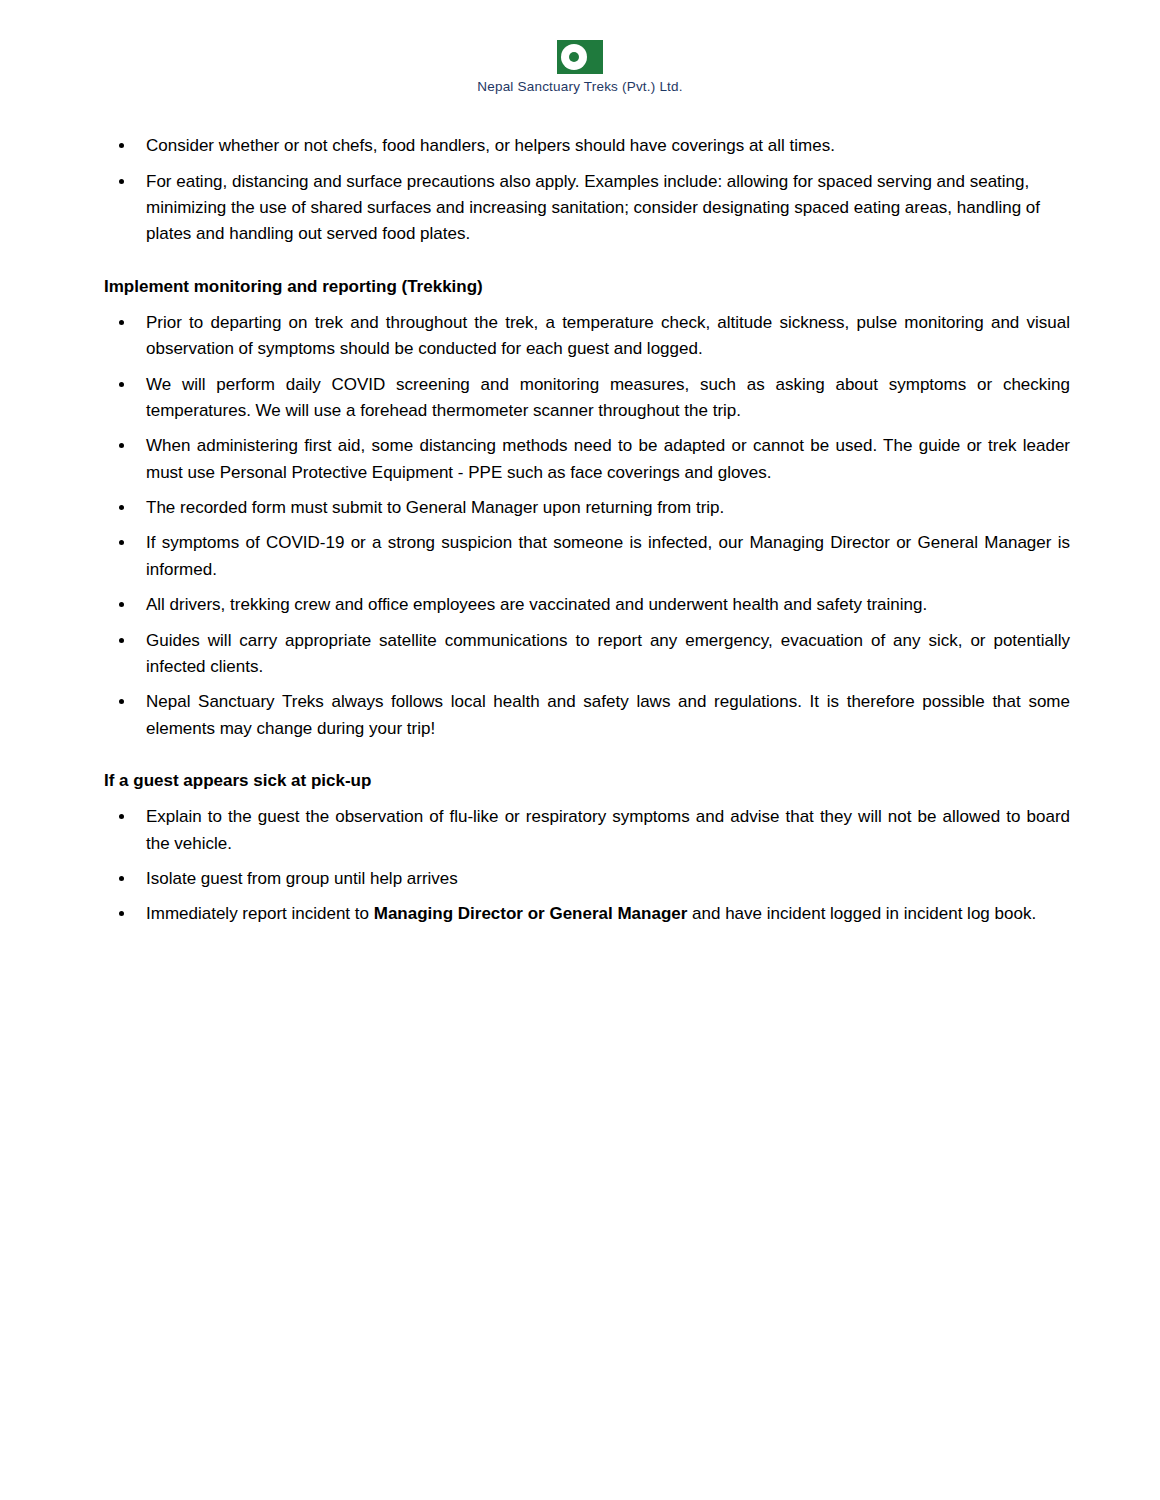Nepal Sanctuary Treks (Pvt.) Ltd.
Consider whether or not chefs, food handlers, or helpers should have coverings at all times.
For eating, distancing and surface precautions also apply. Examples include: allowing for spaced serving and seating, minimizing the use of shared surfaces and increasing sanitation; consider designating spaced eating areas, handling of plates and handling out served food plates.
Implement monitoring and reporting (Trekking)
Prior to departing on trek and throughout the trek, a temperature check, altitude sickness, pulse monitoring and visual observation of symptoms should be conducted for each guest and logged.
We will perform daily COVID screening and monitoring measures, such as asking about symptoms or checking temperatures. We will use a forehead thermometer scanner throughout the trip.
When administering first aid, some distancing methods need to be adapted or cannot be used. The guide or trek leader must use Personal Protective Equipment - PPE such as face coverings and gloves.
The recorded form must submit to General Manager upon returning from trip.
If symptoms of COVID-19 or a strong suspicion that someone is infected, our Managing Director or General Manager is informed.
All drivers, trekking crew and office employees are vaccinated and underwent health and safety training.
Guides will carry appropriate satellite communications to report any emergency, evacuation of any sick, or potentially infected clients.
Nepal Sanctuary Treks always follows local health and safety laws and regulations. It is therefore possible that some elements may change during your trip!
If a guest appears sick at pick-up
Explain to the guest the observation of flu-like or respiratory symptoms and advise that they will not be allowed to board the vehicle.
Isolate guest from group until help arrives
Immediately report incident to Managing Director or General Manager and have incident logged in incident log book.